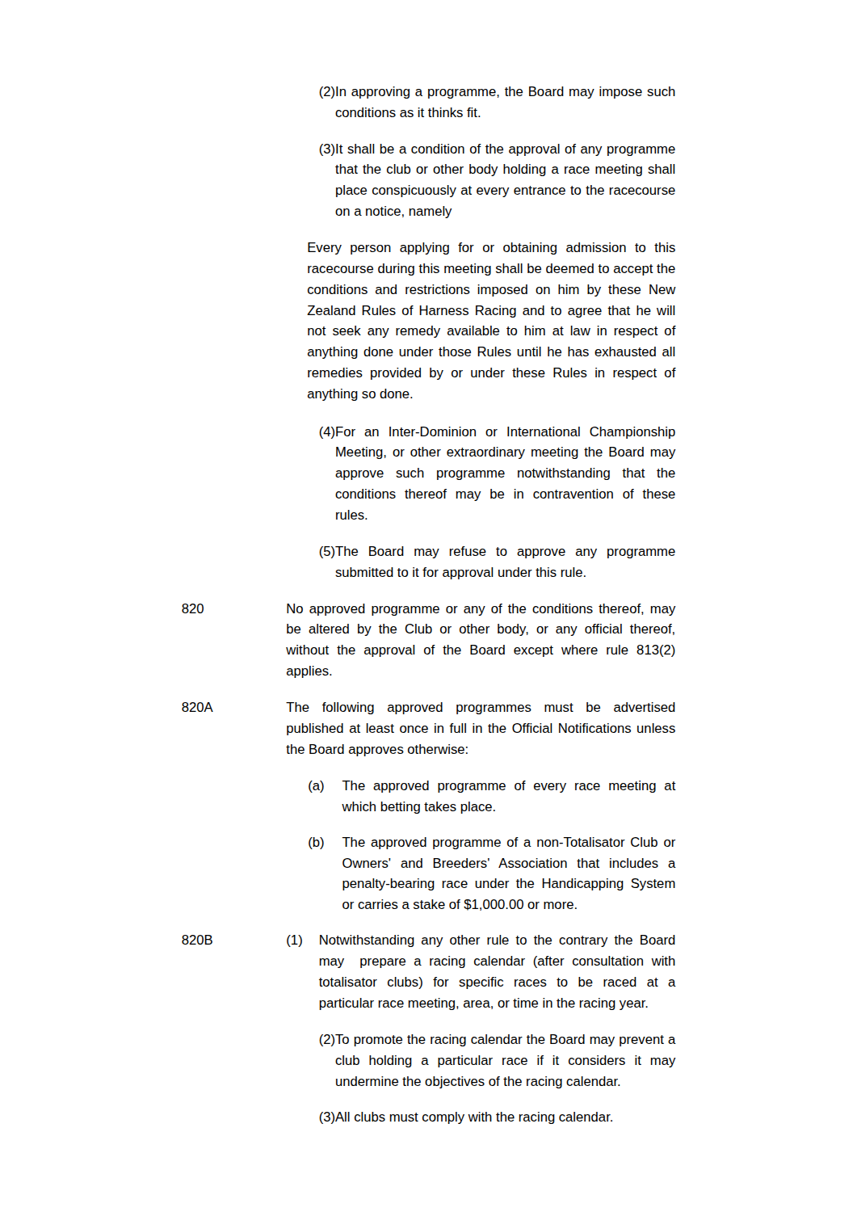(2)
In approving a programme, the Board may impose such conditions as it thinks fit.
(3)
It shall be a condition of the approval of any programme that the club or other body holding a race meeting shall place conspicuously at every entrance to the racecourse on a notice, namely
Every person applying for or obtaining admission to this racecourse during this meeting shall be deemed to accept the conditions and restrictions imposed on him by these New Zealand Rules of Harness Racing and to agree that he will not seek any remedy available to him at law in respect of anything done under those Rules until he has exhausted all remedies provided by or under these Rules in respect of anything so done.
(4)
For an Inter-Dominion or International Championship Meeting, or other extraordinary meeting the Board may approve such programme notwithstanding that the conditions thereof may be in contravention of these rules.
(5)
The Board may refuse to approve any programme submitted to it for approval under this rule.
820
No approved programme or any of the conditions thereof, may be altered by the Club or other body, or any official thereof, without the approval of the Board except where rule 813(2) applies.
820A
The following approved programmes must be advertised published at least once in full in the Official Notifications unless the Board approves otherwise:
(a)
The approved programme of every race meeting at which betting takes place.
(b)
The approved programme of a non-Totalisator Club or Owners' and Breeders' Association that includes a penalty-bearing race under the Handicapping System or carries a stake of $1,000.00 or more.
820B
(1)
Notwithstanding any other rule to the contrary the Board may prepare a racing calendar (after consultation with totalisator clubs) for specific races to be raced at a particular race meeting, area, or time in the racing year.
(2)
To promote the racing calendar the Board may prevent a club holding a particular race if it considers it may undermine the objectives of the racing calendar.
(3)
All clubs must comply with the racing calendar.